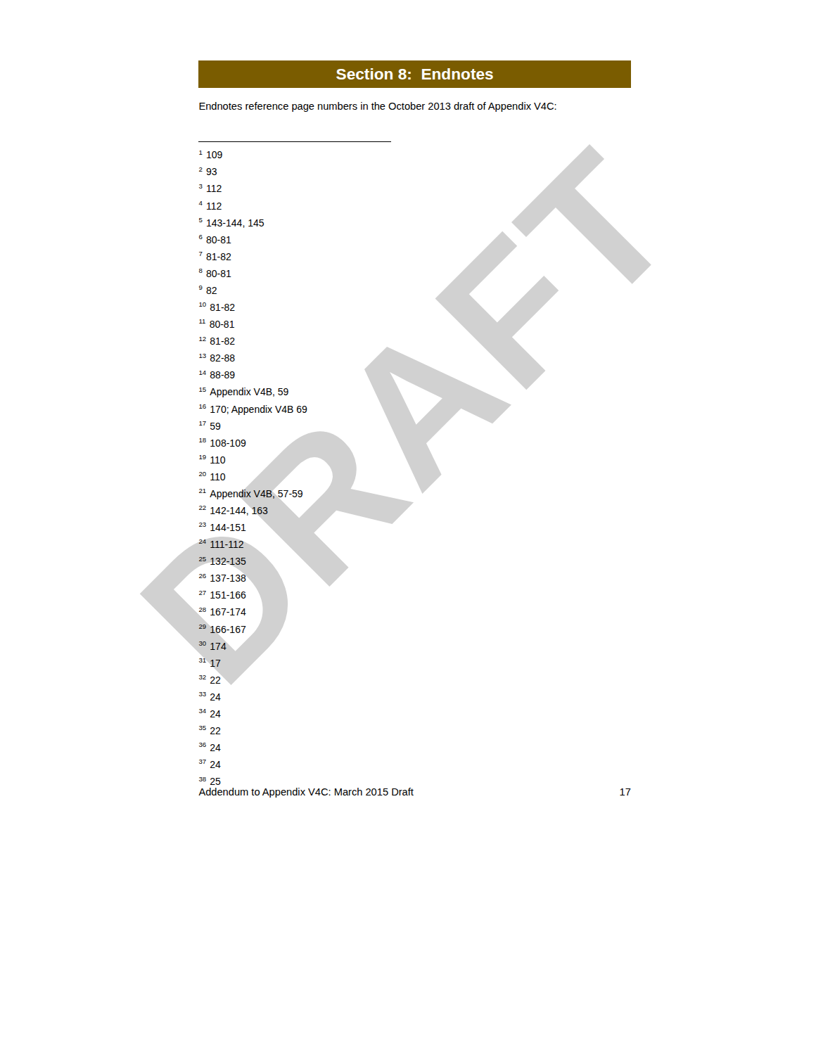DRAFT
Section 8: Endnotes
Endnotes reference page numbers in the October 2013 draft of Appendix V4C:
109
93
112
112
143-144, 145
80-81
81-82
80-81
82
81-82
80-81
81-82
82-88
88-89
Appendix V4B, 59
170; Appendix V4B 69
59
108-109
110
110
Appendix V4B, 57-59
142-144, 163
144-151
111-112
132-135
137-138
151-166
167-174
166-167
174
17
22
24
24
22
24
24
25
Addendum to Appendix V4C: March 2015 Draft 17